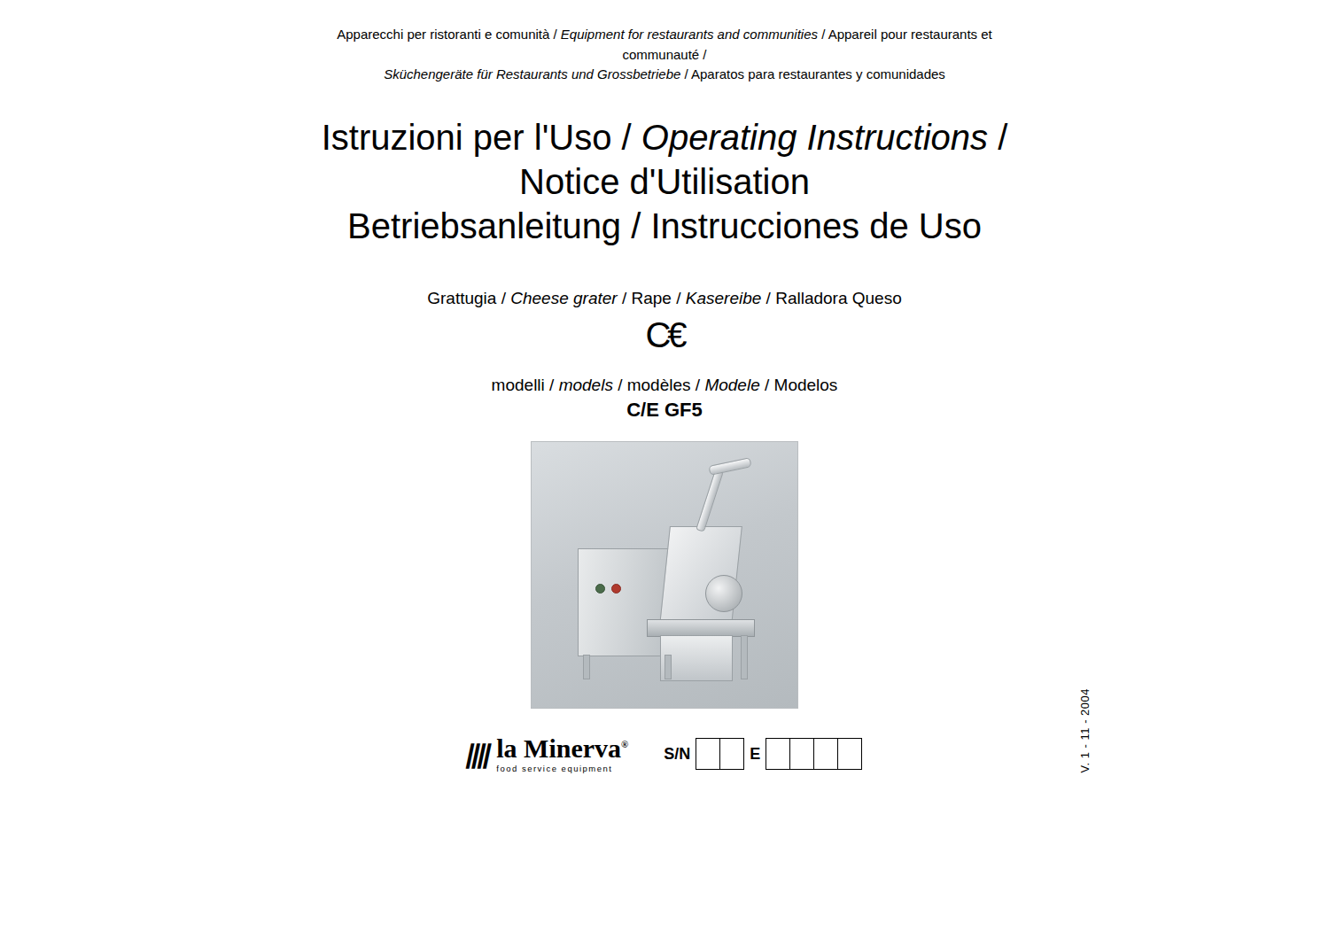Apparecchi per ristoranti e comunità / Equipment for restaurants and communities / Appareil pour restaurants et communauté /
Sküchengeräte für Restaurants und Grossbetriebe / Aparatos para restaurantes y comunidades
Istruzioni per l'Uso / Operating Instructions / Notice d'Utilisation
Betriebsanleitung / Instrucciones de Uso
Grattugia / Cheese grater / Rape / Kasereibe / Ralladora Queso
C€
modelli / models / modèles / Modele / Modelos
C/E GF5
|||| la Minerva® food service equipment
S/N E
V. 1 - 11 - 2004